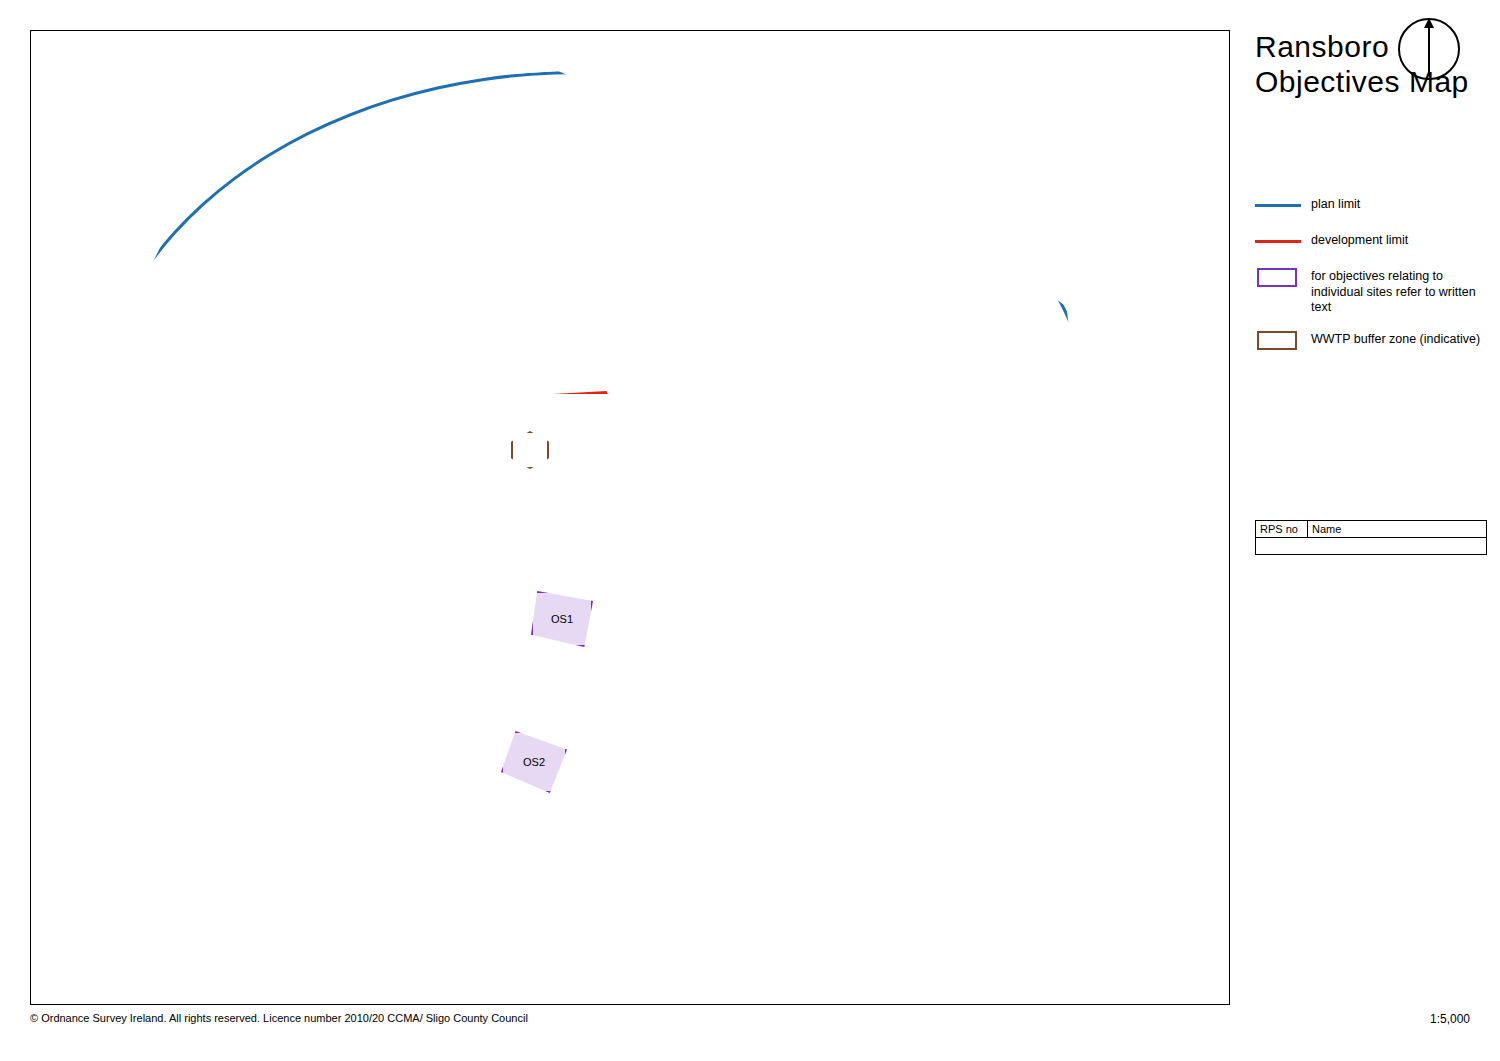OS1
OS2
Ransboro
Objectives Map
plan limit
development limit
for objectives relating to individual sites refer to written text
WWTP buffer zone (indicative)
RPS no
Name
© Ordnance Survey Ireland. All rights reserved. Licence number 2010/20 CCMA/ Sligo County Council
1:5,000